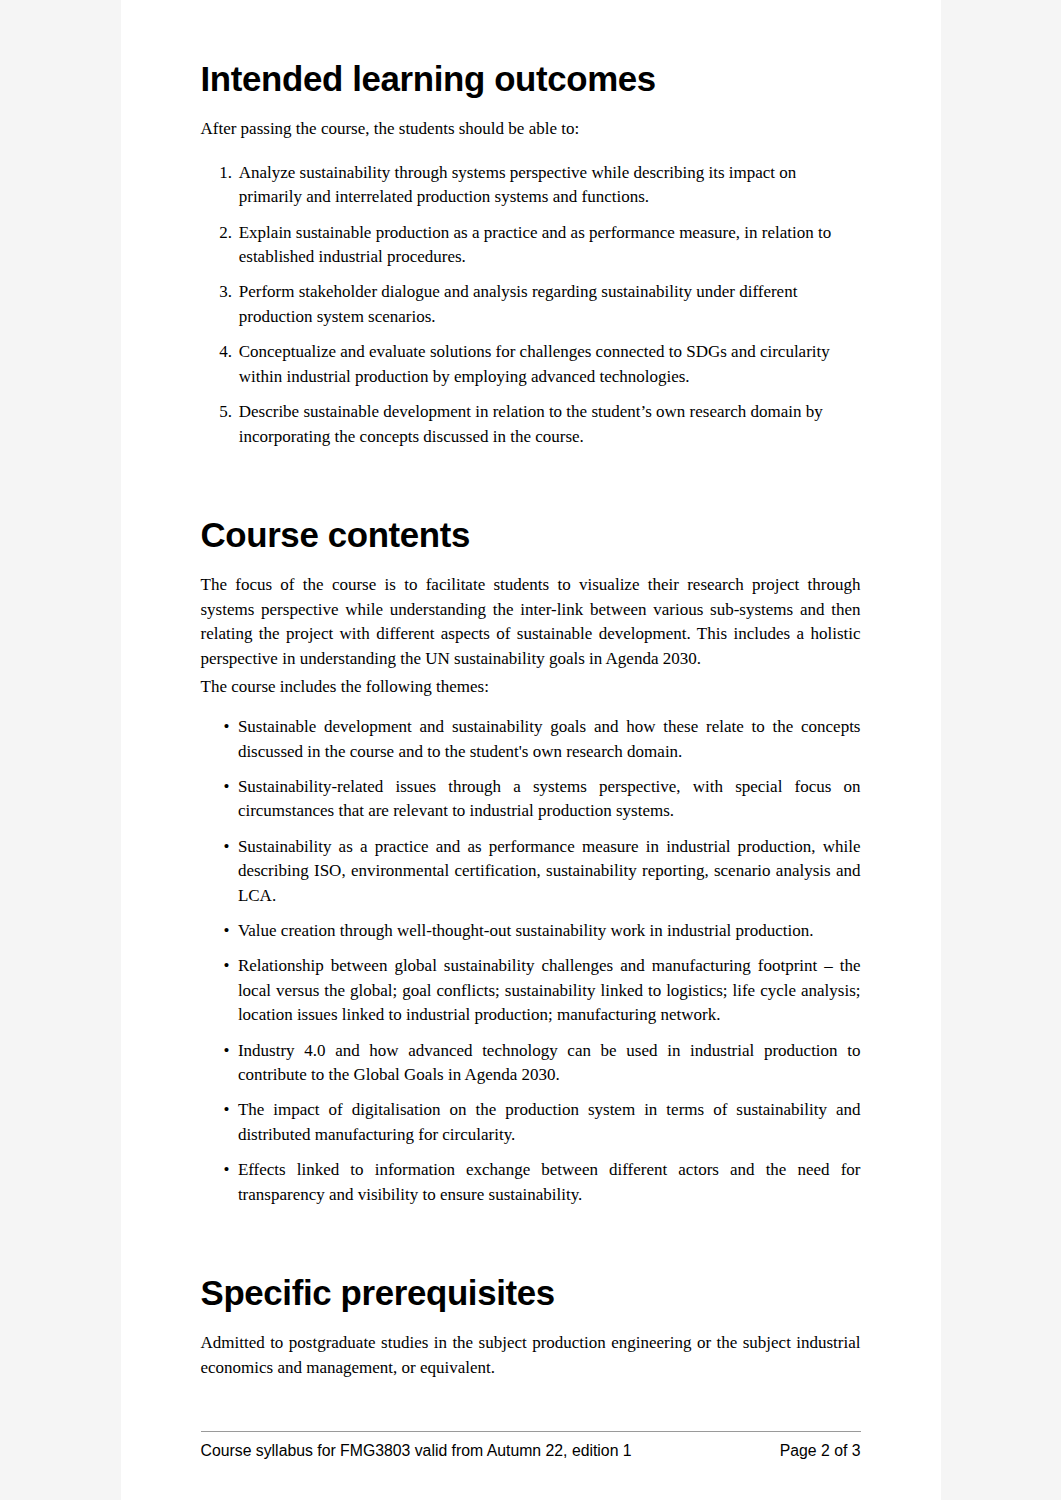Intended learning outcomes
After passing the course, the students should be able to:
Analyze sustainability through systems perspective while describing its impact on primarily and interrelated production systems and functions.
Explain sustainable production as a practice and as performance measure, in relation to established industrial procedures.
Perform stakeholder dialogue and analysis regarding sustainability under different production system scenarios.
Conceptualize and evaluate solutions for challenges connected to SDGs and circularity within industrial production by employing advanced technologies.
Describe sustainable development in relation to the student’s own research domain by incorporating the concepts discussed in the course.
Course contents
The focus of the course is to facilitate students to visualize their research project through systems perspective while understanding the inter-link between various sub-systems and then relating the project with different aspects of sustainable development. This includes a holistic perspective in understanding the UN sustainability goals in Agenda 2030.
The course includes the following themes:
Sustainable development and sustainability goals and how these relate to the concepts discussed in the course and to the student's own research domain.
Sustainability-related issues through a systems perspective, with special focus on circumstances that are relevant to industrial production systems.
Sustainability as a practice and as performance measure in industrial production, while describing ISO, environmental certification, sustainability reporting, scenario analysis and LCA.
Value creation through well-thought-out sustainability work in industrial production.
Relationship between global sustainability challenges and manufacturing footprint – the local versus the global; goal conflicts; sustainability linked to logistics; life cycle analysis; location issues linked to industrial production; manufacturing network.
Industry 4.0 and how advanced technology can be used in industrial production to contribute to the Global Goals in Agenda 2030.
The impact of digitalisation on the production system in terms of sustainability and distributed manufacturing for circularity.
Effects linked to information exchange between different actors and the need for transparency and visibility to ensure sustainability.
Specific prerequisites
Admitted to postgraduate studies in the subject production engineering or the subject industrial economics and management, or equivalent.
Course syllabus for FMG3803 valid from Autumn 22, edition 1 Page 2 of 3